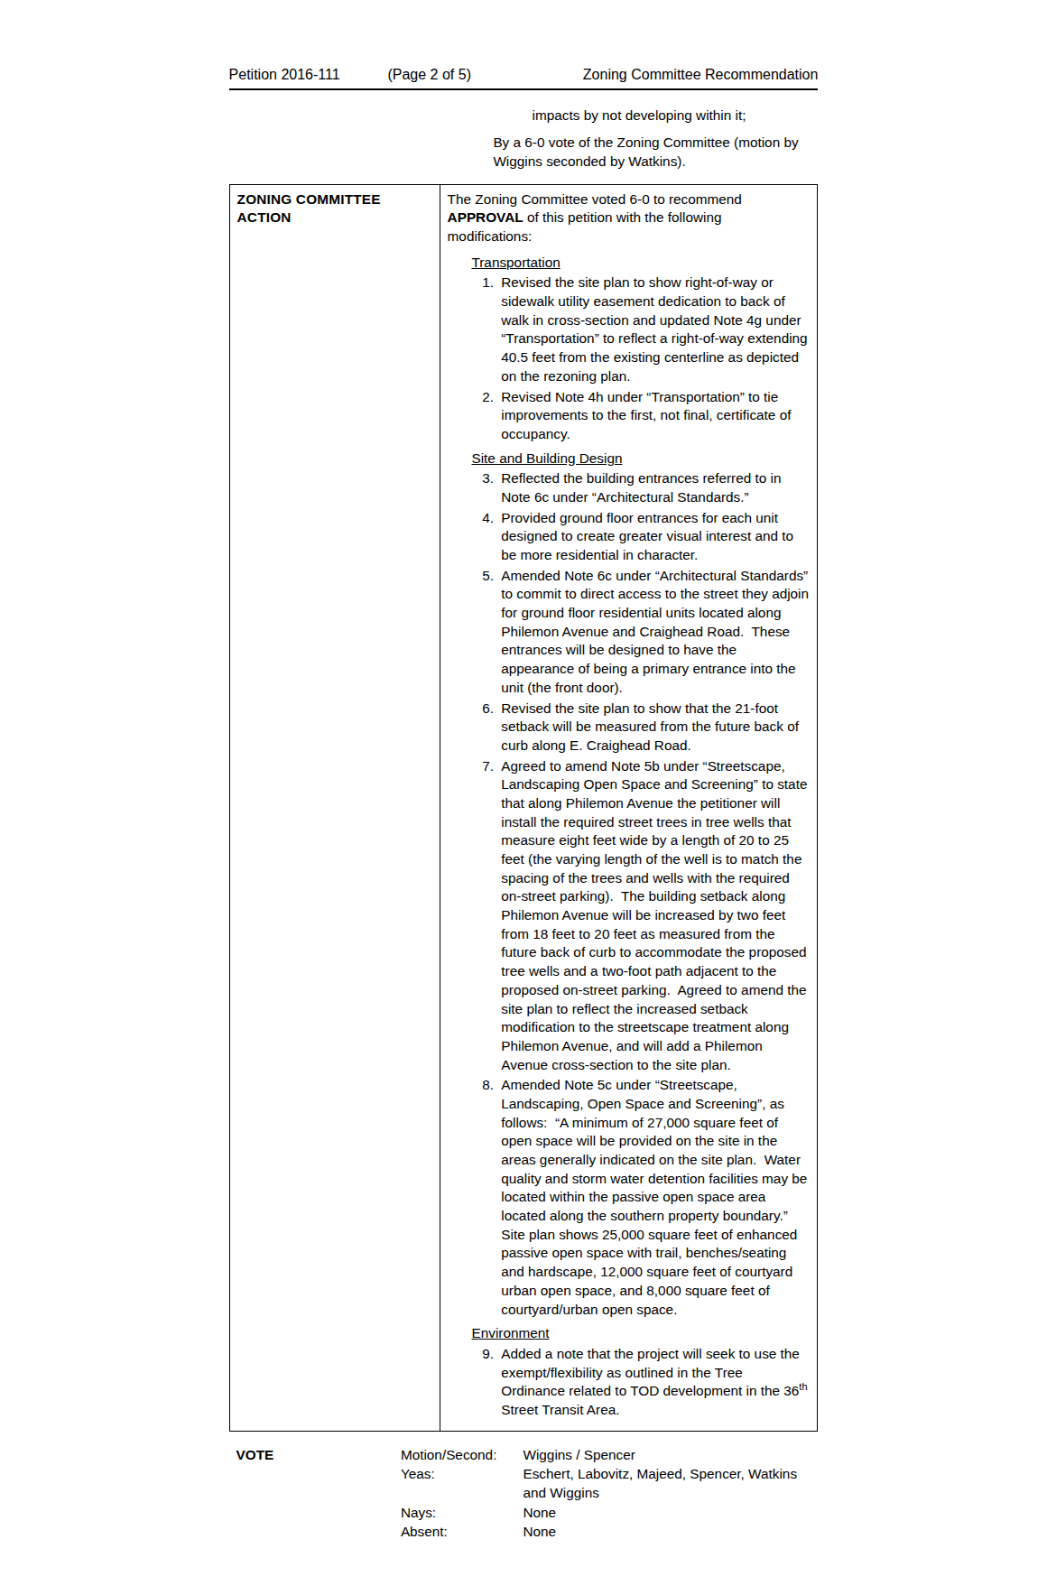Petition 2016-111
(Page 2 of 5)
Zoning Committee Recommendation
impacts by not developing within it;
By a 6-0 vote of the Zoning Committee (motion by Wiggins seconded by Watkins).
| ZONING COMMITTEE ACTION | The Zoning Committee voted 6-0 to recommend APPROVAL of this petition with the following modifications: Transportation Revised the site plan to show right-of-way or sidewalk utility easement dedication to back of walk in cross-section and updated Note 4g under “Transportation” to reflect a right-of-way extending 40.5 feet from the existing centerline as depicted on the rezoning plan. Revised Note 4h under “Transportation” to tie improvements to the first, not final, certificate of occupancy. Site and Building Design Reflected the building entrances referred to in Note 6c under “Architectural Standards.” Provided ground floor entrances for each unit designed to create greater visual interest and to be more residential in character. Amended Note 6c under “Architectural Standards” to commit to direct access to the street they adjoin for ground floor residential units located along Philemon Avenue and Craighead Road. These entrances will be designed to have the appearance of being a primary entrance into the unit (the front door). Revised the site plan to show that the 21-foot setback will be measured from the future back of curb along E. Craighead Road. Agreed to amend Note 5b under “Streetscape, Landscaping Open Space and Screening” to state that along Philemon Avenue the petitioner will install the required street trees in tree wells that measure eight feet wide by a length of 20 to 25 feet (the varying length of the well is to match the spacing of the trees and wells with the required on-street parking). The building setback along Philemon Avenue will be increased by two feet from 18 feet to 20 feet as measured from the future back of curb to accommodate the proposed tree wells and a two-foot path adjacent to the proposed on-street parking. Agreed to amend the site plan to reflect the increased setback modification to the streetscape treatment along Philemon Avenue, and will add a Philemon Avenue cross-section to the site plan. Amended Note 5c under “Streetscape, Landscaping, Open Space and Screening”, as follows: “A minimum of 27,000 square feet of open space will be provided on the site in the areas generally indicated on the site plan. Water quality and storm water detention facilities may be located within the passive open space area located along the southern property boundary.” Site plan shows 25,000 square feet of enhanced passive open space with trail, benches/seating and hardscape, 12,000 square feet of courtyard urban open space, and 8,000 square feet of courtyard/urban open space. Environment Added a note that the project will seek to use the exempt/flexibility as outlined in the Tree Ordinance related to TOD development in the 36 th Street Transit Area. |
VOTE
| Motion/Second: | Wiggins / Spencer |
| Yeas: | Eschert, Labovitz, Majeed, Spencer, Watkins and Wiggins |
| Nays: | None |
| Absent: | None |